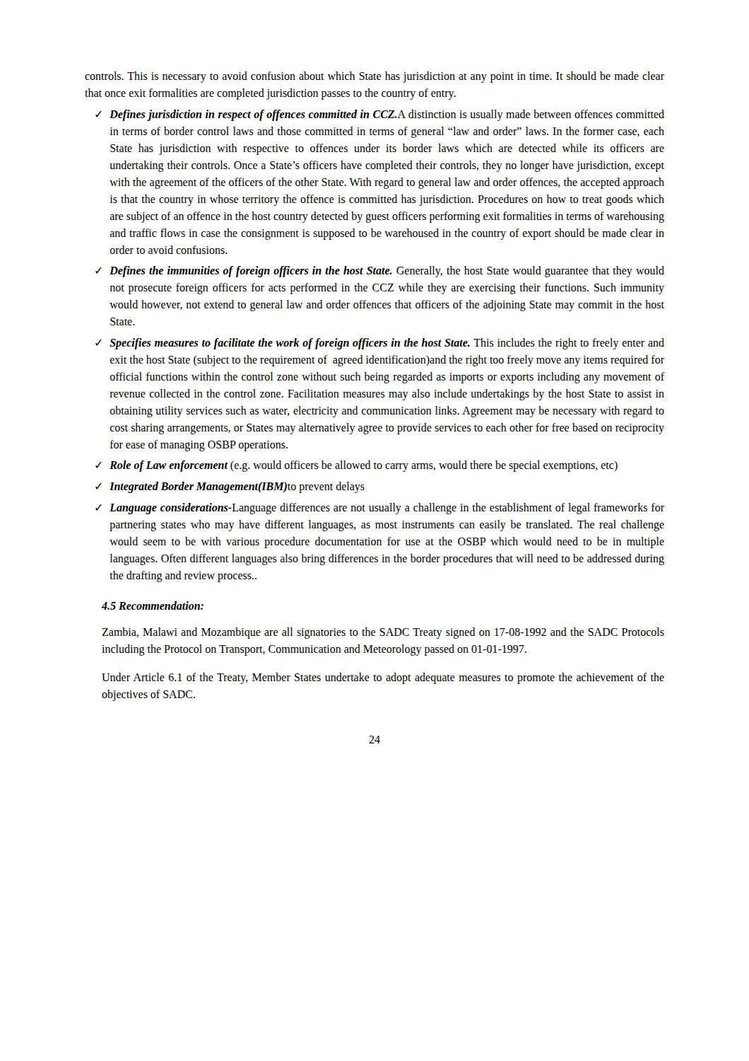controls. This is necessary to avoid confusion about which State has jurisdiction at any point in time. It should be made clear that once exit formalities are completed jurisdiction passes to the country of entry.
Defines jurisdiction in respect of offences committed in CCZ. A distinction is usually made between offences committed in terms of border control laws and those committed in terms of general “law and order” laws. In the former case, each State has jurisdiction with respective to offences under its border laws which are detected while its officers are undertaking their controls. Once a State’s officers have completed their controls, they no longer have jurisdiction, except with the agreement of the officers of the other State. With regard to general law and order offences, the accepted approach is that the country in whose territory the offence is committed has jurisdiction. Procedures on how to treat goods which are subject of an offence in the host country detected by guest officers performing exit formalities in terms of warehousing and traffic flows in case the consignment is supposed to be warehoused in the country of export should be made clear in order to avoid confusions.
Defines the immunities of foreign officers in the host State. Generally, the host State would guarantee that they would not prosecute foreign officers for acts performed in the CCZ while they are exercising their functions. Such immunity would however, not extend to general law and order offences that officers of the adjoining State may commit in the host State.
Specifies measures to facilitate the work of foreign officers in the host State. This includes the right to freely enter and exit the host State (subject to the requirement of agreed identification)and the right too freely move any items required for official functions within the control zone without such being regarded as imports or exports including any movement of revenue collected in the control zone. Facilitation measures may also include undertakings by the host State to assist in obtaining utility services such as water, electricity and communication links. Agreement may be necessary with regard to cost sharing arrangements, or States may alternatively agree to provide services to each other for free based on reciprocity for ease of managing OSBP operations.
Role of Law enforcement (e.g. would officers be allowed to carry arms, would there be special exemptions, etc)
Integrated Border Management(IBM) to prevent delays
Language considerations-Language differences are not usually a challenge in the establishment of legal frameworks for partnering states who may have different languages, as most instruments can easily be translated. The real challenge would seem to be with various procedure documentation for use at the OSBP which would need to be in multiple languages. Often different languages also bring differences in the border procedures that will need to be addressed during the drafting and review process..
4.5 Recommendation:
Zambia, Malawi and Mozambique are all signatories to the SADC Treaty signed on 17-08-1992 and the SADC Protocols including the Protocol on Transport, Communication and Meteorology passed on 01-01-1997.
Under Article 6.1 of the Treaty, Member States undertake to adopt adequate measures to promote the achievement of the objectives of SADC.
24